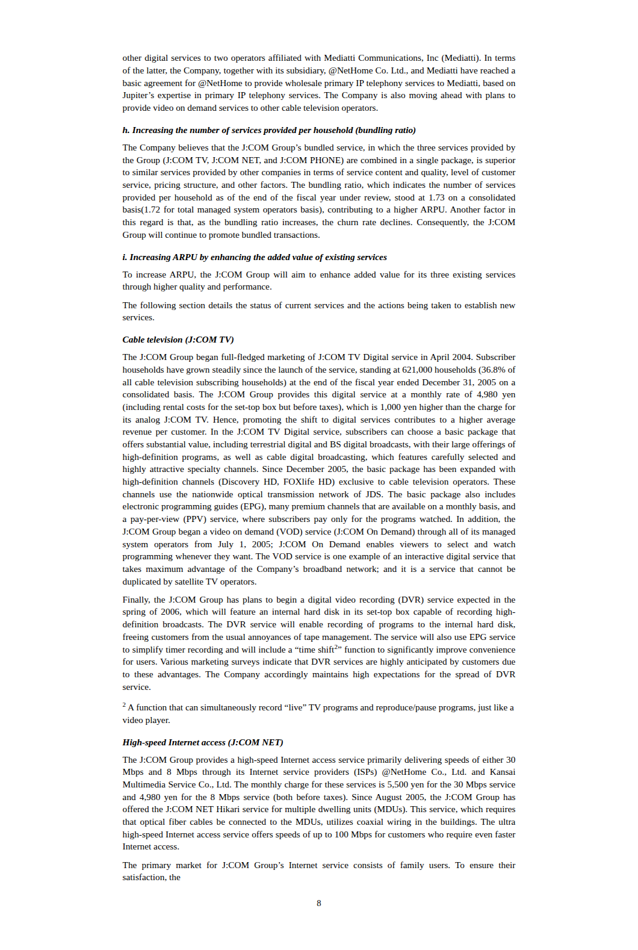other digital services to two operators affiliated with Mediatti Communications, Inc (Mediatti). In terms of the latter, the Company, together with its subsidiary, @NetHome Co. Ltd., and Mediatti have reached a basic agreement for @NetHome to provide wholesale primary IP telephony services to Mediatti, based on Jupiter’s expertise in primary IP telephony services. The Company is also moving ahead with plans to provide video on demand services to other cable television operators.
h. Increasing the number of services provided per household (bundling ratio)
The Company believes that the J:COM Group’s bundled service, in which the three services provided by the Group (J:COM TV, J:COM NET, and J:COM PHONE) are combined in a single package, is superior to similar services provided by other companies in terms of service content and quality, level of customer service, pricing structure, and other factors. The bundling ratio, which indicates the number of services provided per household as of the end of the fiscal year under review, stood at 1.73 on a consolidated basis(1.72 for total managed system operators basis), contributing to a higher ARPU. Another factor in this regard is that, as the bundling ratio increases, the churn rate declines. Consequently, the J:COM Group will continue to promote bundled transactions.
i. Increasing ARPU by enhancing the added value of existing services
To increase ARPU, the J:COM Group will aim to enhance added value for its three existing services through higher quality and performance.
The following section details the status of current services and the actions being taken to establish new services.
Cable television (J:COM TV)
The J:COM Group began full-fledged marketing of J:COM TV Digital service in April 2004. Subscriber households have grown steadily since the launch of the service, standing at 621,000 households (36.8% of all cable television subscribing households) at the end of the fiscal year ended December 31, 2005 on a consolidated basis. The J:COM Group provides this digital service at a monthly rate of 4,980 yen (including rental costs for the set-top box but before taxes), which is 1,000 yen higher than the charge for its analog J:COM TV. Hence, promoting the shift to digital services contributes to a higher average revenue per customer. In the J:COM TV Digital service, subscribers can choose a basic package that offers substantial value, including terrestrial digital and BS digital broadcasts, with their large offerings of high-definition programs, as well as cable digital broadcasting, which features carefully selected and highly attractive specialty channels. Since December 2005, the basic package has been expanded with high-definition channels (Discovery HD, FOXlife HD) exclusive to cable television operators. These channels use the nationwide optical transmission network of JDS. The basic package also includes electronic programming guides (EPG), many premium channels that are available on a monthly basis, and a pay-per-view (PPV) service, where subscribers pay only for the programs watched. In addition, the J:COM Group began a video on demand (VOD) service (J:COM On Demand) through all of its managed system operators from July 1, 2005; J:COM On Demand enables viewers to select and watch programming whenever they want. The VOD service is one example of an interactive digital service that takes maximum advantage of the Company’s broadband network; and it is a service that cannot be duplicated by satellite TV operators.
Finally, the J:COM Group has plans to begin a digital video recording (DVR) service expected in the spring of 2006, which will feature an internal hard disk in its set-top box capable of recording high-definition broadcasts. The DVR service will enable recording of programs to the internal hard disk, freeing customers from the usual annoyances of tape management. The service will also use EPG service to simplify timer recording and will include a “time shift2” function to significantly improve convenience for users. Various marketing surveys indicate that DVR services are highly anticipated by customers due to these advantages. The Company accordingly maintains high expectations for the spread of DVR service.
2 A function that can simultaneously record “live” TV programs and reproduce/pause programs, just like a video player.
High-speed Internet access (J:COM NET)
The J:COM Group provides a high-speed Internet access service primarily delivering speeds of either 30 Mbps and 8 Mbps through its Internet service providers (ISPs) @NetHome Co., Ltd. and Kansai Multimedia Service Co., Ltd. The monthly charge for these services is 5,500 yen for the 30 Mbps service and 4,980 yen for the 8 Mbps service (both before taxes). Since August 2005, the J:COM Group has offered the J:COM NET Hikari service for multiple dwelling units (MDUs). This service, which requires that optical fiber cables be connected to the MDUs, utilizes coaxial wiring in the buildings. The ultra high-speed Internet access service offers speeds of up to 100 Mbps for customers who require even faster Internet access.
The primary market for J:COM Group’s Internet service consists of family users. To ensure their satisfaction, the
8